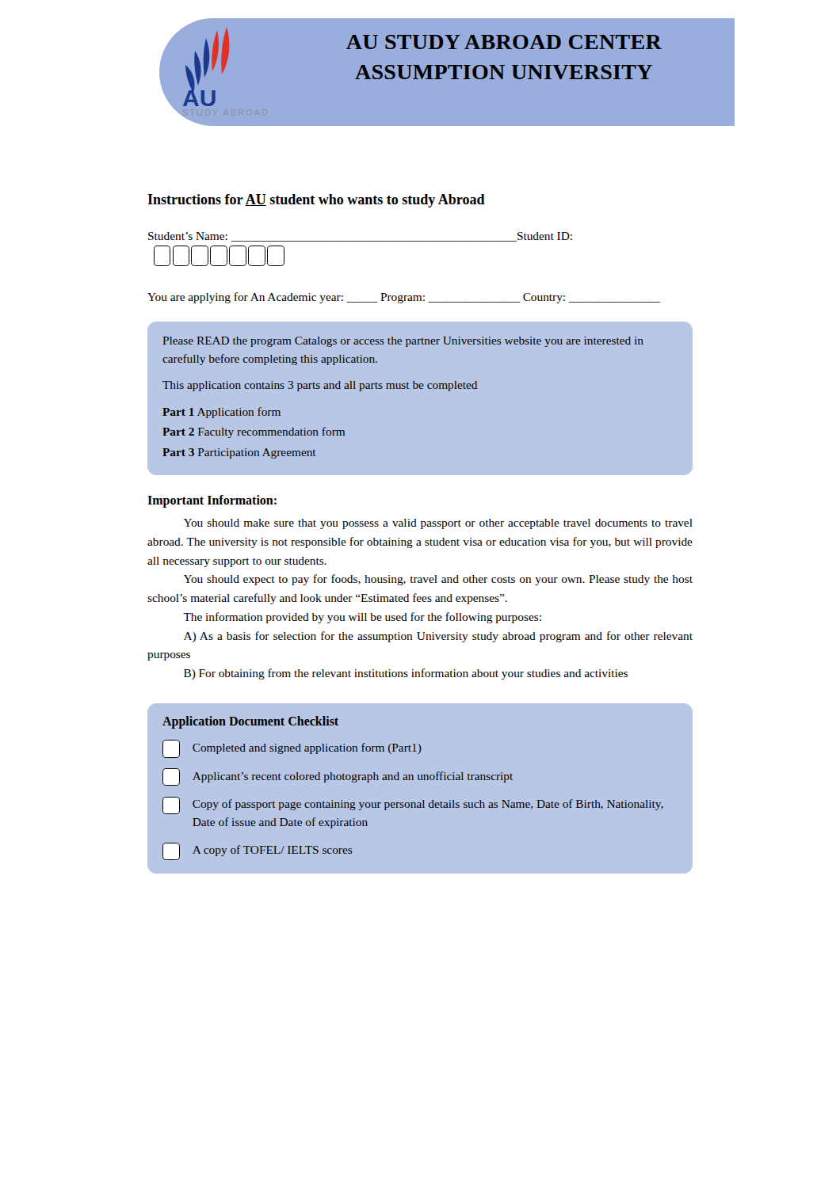AU STUDY ABROAD
AU STUDY ABROAD CENTER
ASSUMPTION UNIVERSITY
Instructions for AU student who wants to study Abroad
Student’s Name: _______________________________________________Student ID:
You are applying for An Academic year: _____ Program: _______________ Country: _______________
Please READ the program Catalogs or access the partner Universities website you are interested in carefully before completing this application.
This application contains 3 parts and all parts must be completed
Part 1 Application form
Part 2 Faculty recommendation form
Part 3 Participation Agreement
Important Information:
You should make sure that you possess a valid passport or other acceptable travel documents to travel abroad. The university is not responsible for obtaining a student visa or education visa for you, but will provide all necessary support to our students.
You should expect to pay for foods, housing, travel and other costs on your own. Please study the host school’s material carefully and look under “Estimated fees and expenses”.
The information provided by you will be used for the following purposes:
A) As a basis for selection for the assumption University study abroad program and for other relevant purposes
B) For obtaining from the relevant institutions information about your studies and activities
Application Document Checklist
Completed and signed application form (Part1)
Applicant’s recent colored photograph and an unofficial transcript
Copy of passport page containing your personal details such as Name, Date of Birth, Nationality, Date of issue and Date of expiration
A copy of TOFEL/ IELTS scores